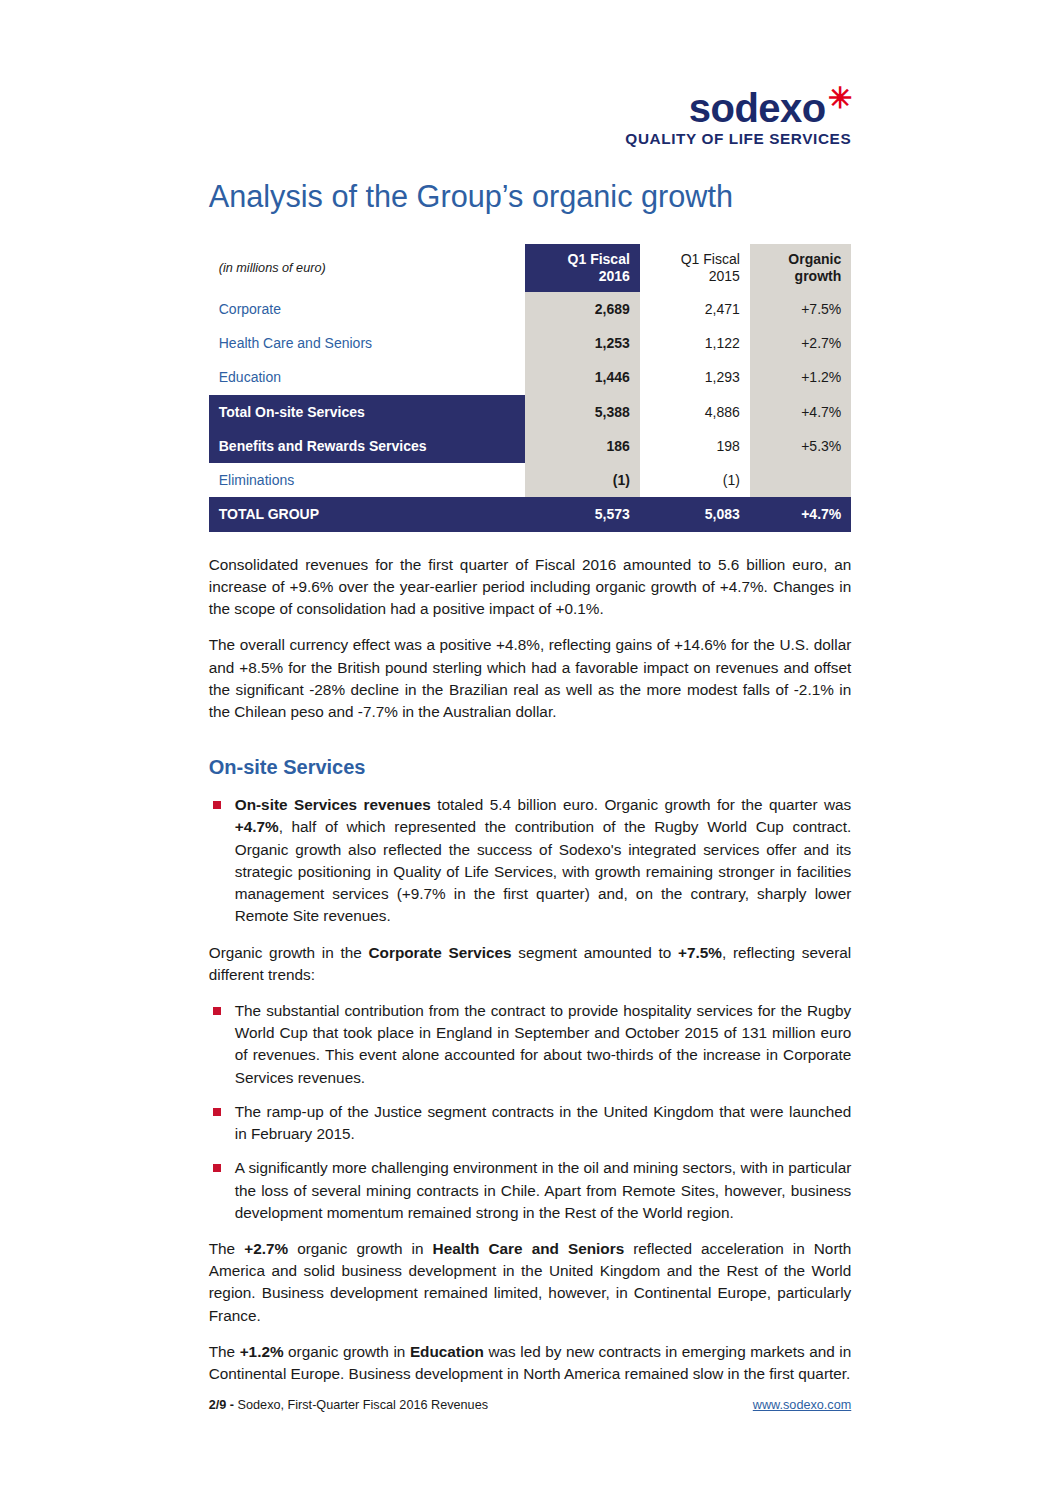sodexo✳
QUALITY OF LIFE SERVICES
Analysis of the Group’s organic growth
| (in millions of euro) | Q1 Fiscal 2016 | Q1 Fiscal 2015 | Organic growth |
| Corporate | 2,689 | 2,471 | +7.5% |
| Health Care and Seniors | 1,253 | 1,122 | +2.7% |
| Education | 1,446 | 1,293 | +1.2% |
| Total On-site Services | 5,388 | 4,886 | +4.7% |
| Benefits and Rewards Services | 186 | 198 | +5.3% |
| Eliminations | (1) | (1) | |
| TOTAL GROUP | 5,573 | 5,083 | +4.7% |
Consolidated revenues for the first quarter of Fiscal 2016 amounted to 5.6 billion euro, an increase of +9.6% over the year-earlier period including organic growth of +4.7%. Changes in the scope of consolidation had a positive impact of +0.1%.
The overall currency effect was a positive +4.8%, reflecting gains of +14.6% for the U.S. dollar and +8.5% for the British pound sterling which had a favorable impact on revenues and offset the significant -28% decline in the Brazilian real as well as the more modest falls of -2.1% in the Chilean peso and -7.7% in the Australian dollar.
On-site Services
On-site Services revenues totaled 5.4 billion euro. Organic growth for the quarter was +4.7%, half of which represented the contribution of the Rugby World Cup contract. Organic growth also reflected the success of Sodexo's integrated services offer and its strategic positioning in Quality of Life Services, with growth remaining stronger in facilities management services (+9.7% in the first quarter) and, on the contrary, sharply lower Remote Site revenues.
Organic growth in the Corporate Services segment amounted to +7.5%, reflecting several different trends:
The substantial contribution from the contract to provide hospitality services for the Rugby World Cup that took place in England in September and October 2015 of 131 million euro of revenues. This event alone accounted for about two-thirds of the increase in Corporate Services revenues.
The ramp-up of the Justice segment contracts in the United Kingdom that were launched in February 2015.
A significantly more challenging environment in the oil and mining sectors, with in particular the loss of several mining contracts in Chile. Apart from Remote Sites, however, business development momentum remained strong in the Rest of the World region.
The +2.7% organic growth in Health Care and Seniors reflected acceleration in North America and solid business development in the United Kingdom and the Rest of the World region. Business development remained limited, however, in Continental Europe, particularly France.
The +1.2% organic growth in Education was led by new contracts in emerging markets and in Continental Europe. Business development in North America remained slow in the first quarter.
2/9 - Sodexo, First-Quarter Fiscal 2016 Revenues
www.sodexo.com